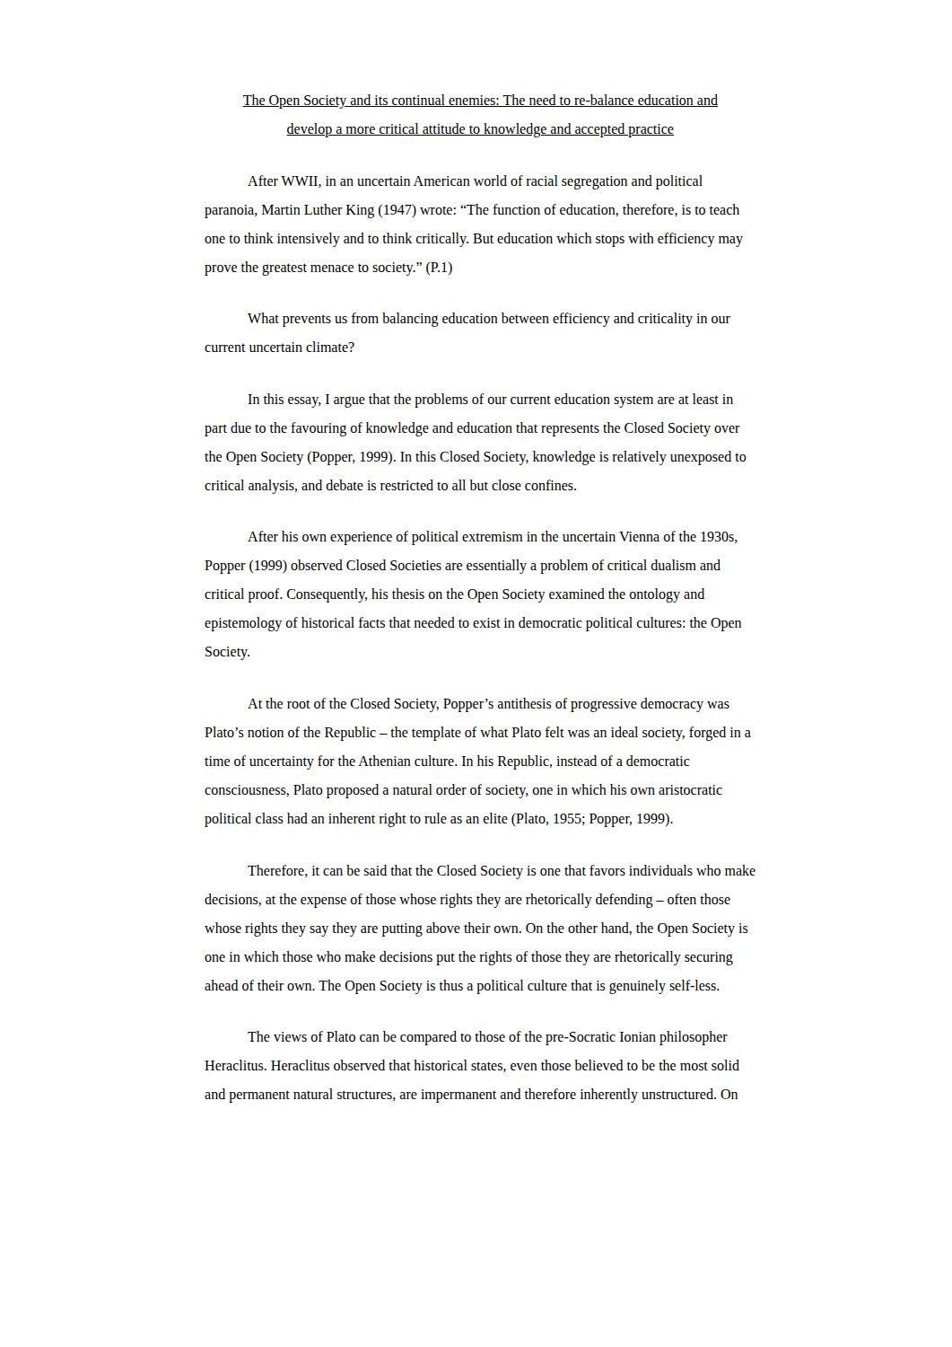The Open Society and its continual enemies: The need to re-balance education and develop a more critical attitude to knowledge and accepted practice
After WWII, in an uncertain American world of racial segregation and political paranoia, Martin Luther King (1947) wrote: “The function of education, therefore, is to teach one to think intensively and to think critically. But education which stops with efficiency may prove the greatest menace to society.” (P.1)
What prevents us from balancing education between efficiency and criticality in our current uncertain climate?
In this essay, I argue that the problems of our current education system are at least in part due to the favouring of knowledge and education that represents the Closed Society over the Open Society (Popper, 1999). In this Closed Society, knowledge is relatively unexposed to critical analysis, and debate is restricted to all but close confines.
After his own experience of political extremism in the uncertain Vienna of the 1930s, Popper (1999) observed Closed Societies are essentially a problem of critical dualism and critical proof. Consequently, his thesis on the Open Society examined the ontology and epistemology of historical facts that needed to exist in democratic political cultures: the Open Society.
At the root of the Closed Society, Popper’s antithesis of progressive democracy was Plato’s notion of the Republic – the template of what Plato felt was an ideal society, forged in a time of uncertainty for the Athenian culture. In his Republic, instead of a democratic consciousness, Plato proposed a natural order of society, one in which his own aristocratic political class had an inherent right to rule as an elite (Plato, 1955; Popper, 1999).
Therefore, it can be said that the Closed Society is one that favors individuals who make decisions, at the expense of those whose rights they are rhetorically defending – often those whose rights they say they are putting above their own. On the other hand, the Open Society is one in which those who make decisions put the rights of those they are rhetorically securing ahead of their own. The Open Society is thus a political culture that is genuinely self-less.
The views of Plato can be compared to those of the pre-Socratic Ionian philosopher Heraclitus. Heraclitus observed that historical states, even those believed to be the most solid and permanent natural structures, are impermanent and therefore inherently unstructured. On